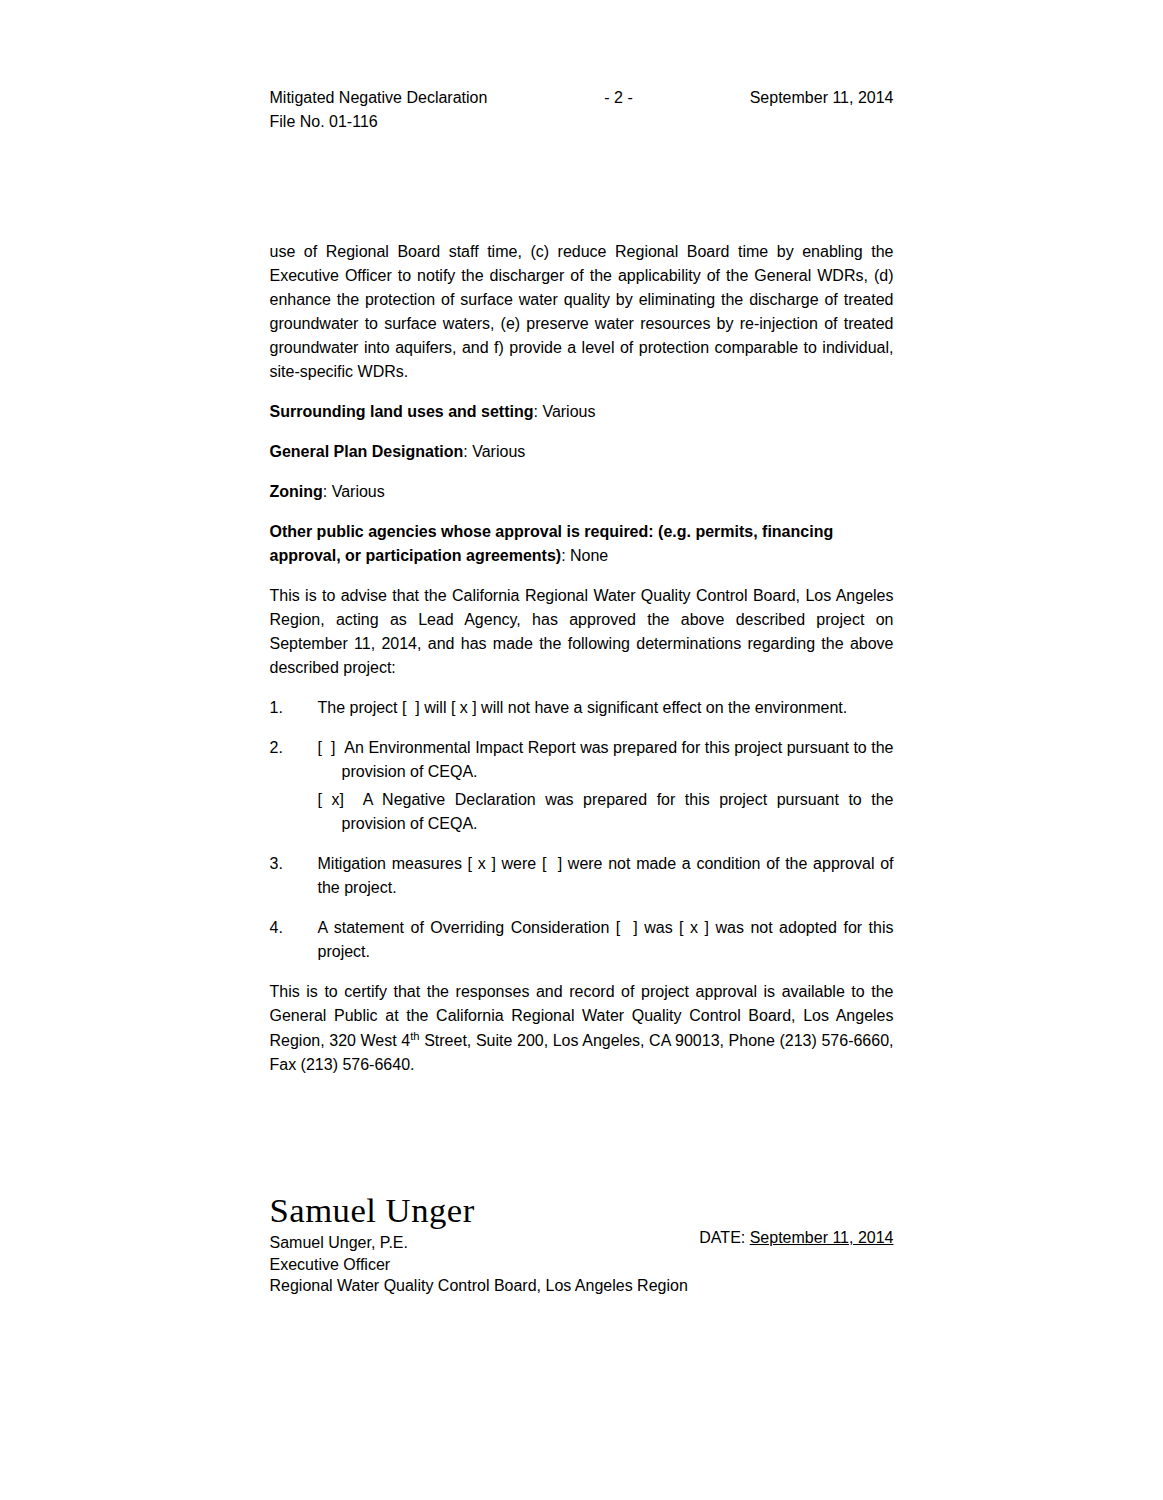Mitigated Negative Declaration
File No. 01-116
- 2 -
September 11, 2014
use of Regional Board staff time, (c) reduce Regional Board time by enabling the Executive Officer to notify the discharger of the applicability of the General WDRs, (d) enhance the protection of surface water quality by eliminating the discharge of treated groundwater to surface waters, (e) preserve water resources by re-injection of treated groundwater into aquifers, and f) provide a level of protection comparable to individual, site-specific WDRs.
Surrounding land uses and setting: Various
General Plan Designation: Various
Zoning: Various
Other public agencies whose approval is required: (e.g. permits, financing approval, or participation agreements): None
This is to advise that the California Regional Water Quality Control Board, Los Angeles Region, acting as Lead Agency, has approved the above described project on September 11, 2014, and has made the following determinations regarding the above described project:
The project [ ] will [ x ] will not have a significant effect on the environment.
[ ] An Environmental Impact Report was prepared for this project pursuant to the provision of CEQA. [ x] A Negative Declaration was prepared for this project pursuant to the provision of CEQA.
Mitigation measures [ x ] were [ ] were not made a condition of the approval of the project.
A statement of Overriding Consideration [ ] was [ x ] was not adopted for this project.
This is to certify that the responses and record of project approval is available to the General Public at the California Regional Water Quality Control Board, Los Angeles Region, 320 West 4th Street, Suite 200, Los Angeles, CA 90013, Phone (213) 576-6660, Fax (213) 576-6640.
DATE: September 11, 2014
Samuel Unger
Samuel Unger, P.E.
Executive Officer
Regional Water Quality Control Board, Los Angeles Region